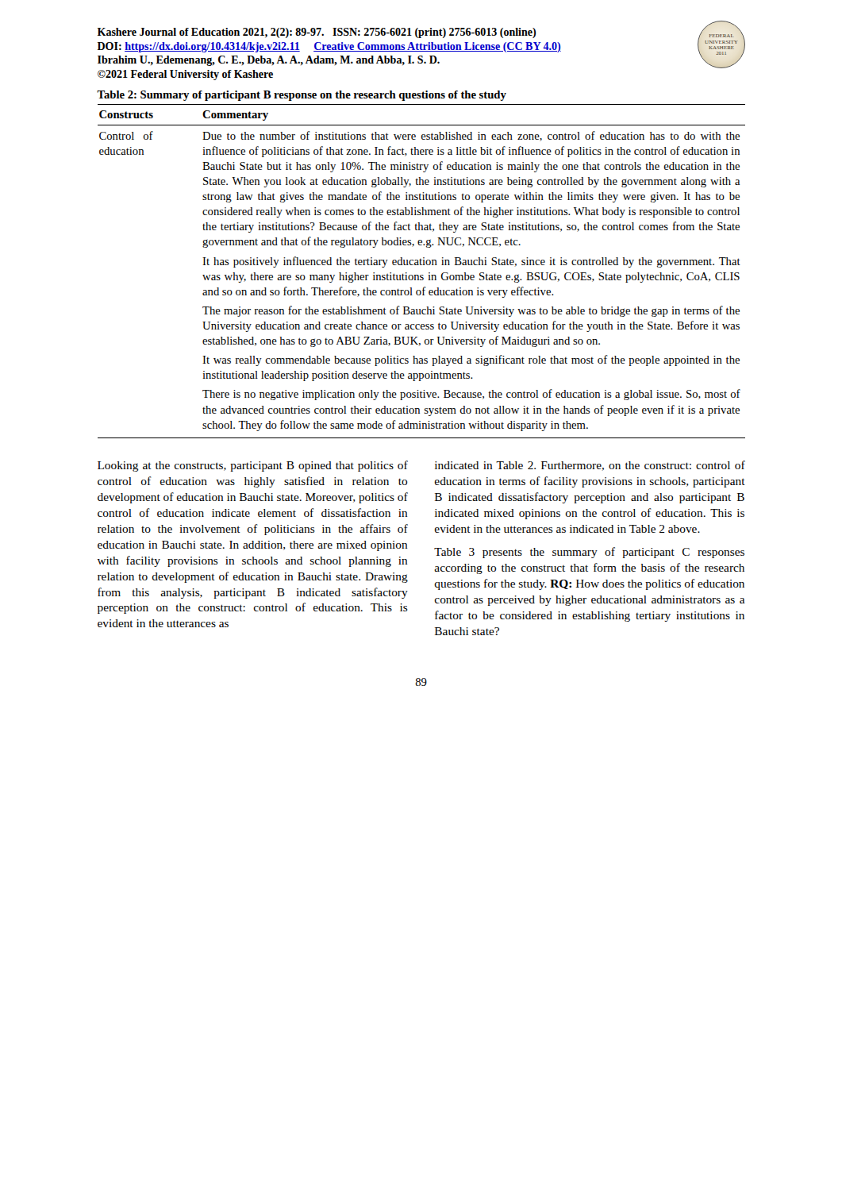FEDERAL
UNIVERSITY
KASHERE
2011
Kashere Journal of Education 2021, 2(2): 89-97. ISSN: 2756-6021 (print) 2756-6013 (online)
DOI: https://dx.doi.org/10.4314/kje.v2i2.11 Creative Commons Attribution License (CC BY 4.0)
Ibrahim U., Edemenang, C. E., Deba, A. A., Adam, M. and Abba, I. S. D.
©2021 Federal University of Kashere
Table 2: Summary of participant B response on the research questions of the study
| Constructs | Commentary |
| --- | --- |
| Control of education | Due to the number of institutions that were established in each zone, control of education has to do with the influence of politicians of that zone. In fact, there is a little bit of influence of politics in the control of education in Bauchi State but it has only 10%. The ministry of education is mainly the one that controls the education in the State. When you look at education globally, the institutions are being controlled by the government along with a strong law that gives the mandate of the institutions to operate within the limits they were given. It has to be considered really when is comes to the establishment of the higher institutions. What body is responsible to control the tertiary institutions? Because of the fact that, they are State institutions, so, the control comes from the State government and that of the regulatory bodies, e.g. NUC, NCCE, etc. It has positively influenced the tertiary education in Bauchi State, since it is controlled by the government. That was why, there are so many higher institutions in Gombe State e.g. BSUG, COEs, State polytechnic, CoA, CLIS and so on and so forth. Therefore, the control of education is very effective. The major reason for the establishment of Bauchi State University was to be able to bridge the gap in terms of the University education and create chance or access to University education for the youth in the State. Before it was established, one has to go to ABU Zaria, BUK, or University of Maiduguri and so on. It was really commendable because politics has played a significant role that most of the people appointed in the institutional leadership position deserve the appointments. There is no negative implication only the positive. Because, the control of education is a global issue. So, most of the advanced countries control their education system do not allow it in the hands of people even if it is a private school. They do follow the same mode of administration without disparity in them. |
Looking at the constructs, participant B opined that politics of control of education was highly satisfied in relation to development of education in Bauchi state. Moreover, politics of control of education indicate element of dissatisfaction in relation to the involvement of politicians in the affairs of education in Bauchi state. In addition, there are mixed opinion with facility provisions in schools and school planning in relation to development of education in Bauchi state. Drawing from this analysis, participant B indicated satisfactory perception on the construct: control of education. This is evident in the utterances as
indicated in Table 2. Furthermore, on the construct: control of education in terms of facility provisions in schools, participant B indicated dissatisfactory perception and also participant B indicated mixed opinions on the control of education. This is evident in the utterances as indicated in Table 2 above.
Table 3 presents the summary of participant C responses according to the construct that form the basis of the research questions for the study. RQ: How does the politics of education control as perceived by higher educational administrators as a factor to be considered in establishing tertiary institutions in Bauchi state?
89